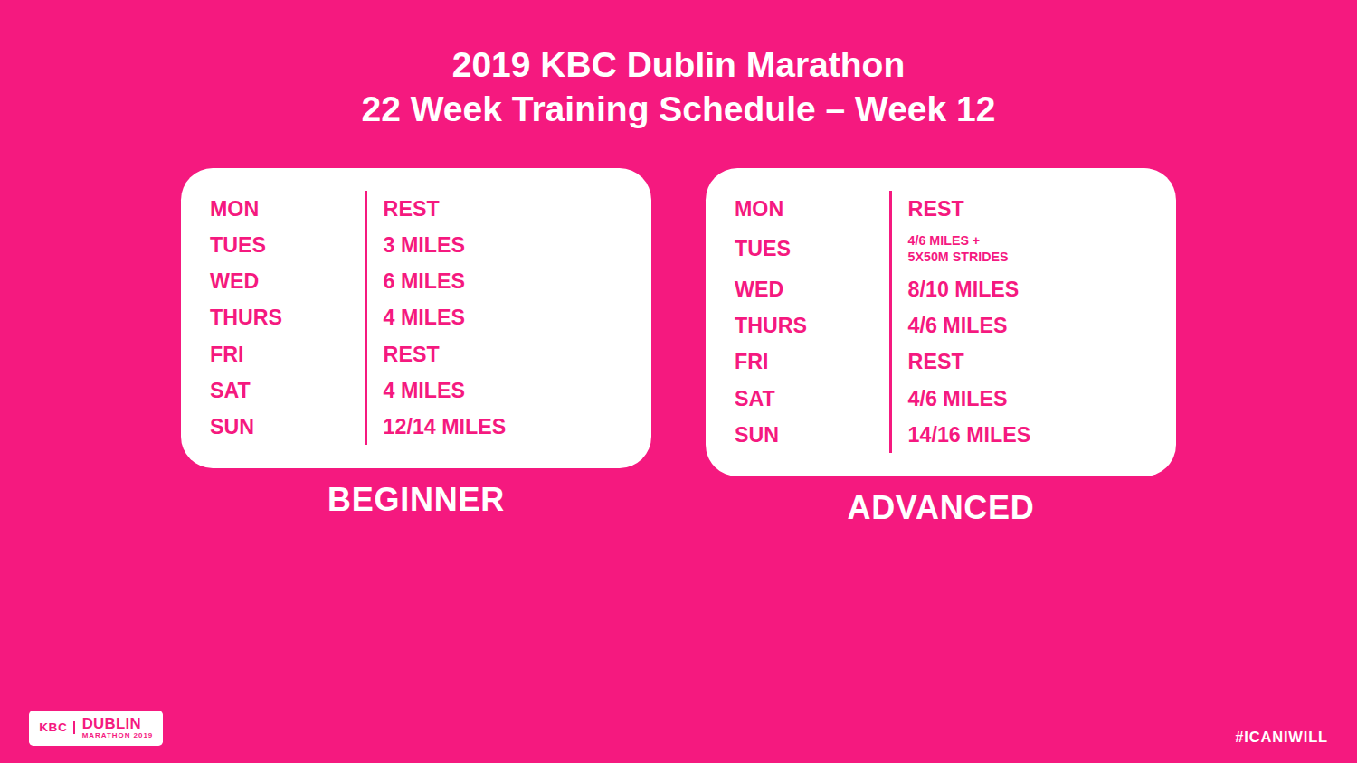2019 KBC Dublin Marathon 22 Week Training Schedule – Week 12
Beginner weekly schedule
| MON | REST |
| TUES | 3 MILES |
| WED | 6 MILES |
| THURS | 4 MILES |
| FRI | REST |
| SAT | 4 MILES |
| SUN | 12/14 MILES |
BEGINNER
Advanced weekly schedule
| MON | REST |
| TUES | 4/6 MILES + 5X50M STRIDES |
| WED | 8/10 MILES |
| THURS | 4/6 MILES |
| FRI | REST |
| SAT | 4/6 MILES |
| SUN | 14/16 MILES |
ADVANCED
KBC DUBLIN MARATHON 2019
#ICANIWILL